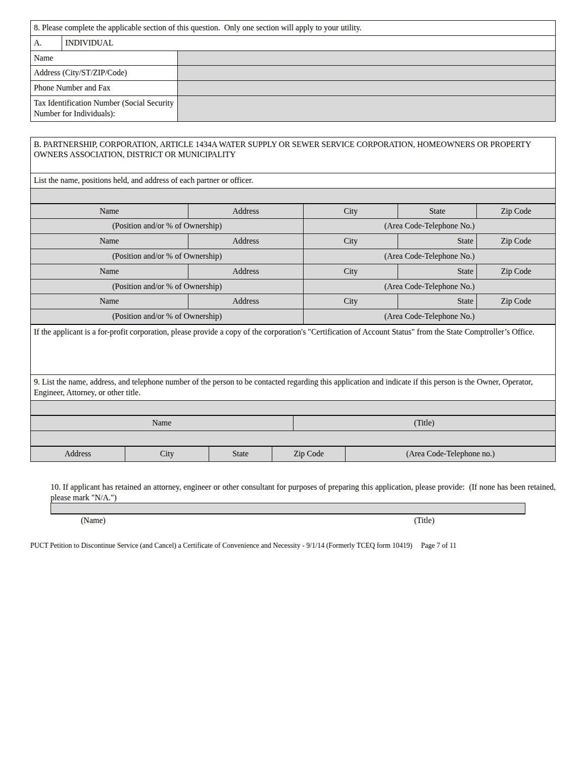| 8. Please complete the applicable section of this question. Only one section will apply to your utility. |
| A. | INDIVIDUAL |
| Name | |
| Address (City/ST/ZIP/Code) | |
| Phone Number and Fax | |
| Tax Identification Number (Social Security Number for Individuals): | |
| B. PARTNERSHIP, CORPORATION, ARTICLE 1434A WATER SUPPLY OR SEWER SERVICE CORPORATION, HOMEOWNERS OR PROPERTY OWNERS ASSOCIATION, DISTRICT OR MUNICIPALITY |
| List the name, positions held, and address of each partner or officer. |
| Name | Address | City | State | Zip Code |
| (Position and/or % of Ownership) | (Area Code-Telephone No.) |
| Name | Address | City | State | Zip Code |
| (Position and/or % of Ownership) | (Area Code-Telephone No.) |
| Name | Address | City | State | Zip Code |
| (Position and/or % of Ownership) | (Area Code-Telephone No.) |
| Name | Address | City | State | Zip Code |
| (Position and/or % of Ownership) | (Area Code-Telephone No.) |
| If the applicant is a for-profit corporation, please provide a copy of the corporation's "Certification of Account Status" from the State Comptroller’s Office. |
| 9. List the name, address, and telephone number of the person to be contacted regarding this application and indicate if this person is the Owner, Operator, Engineer, Attorney, or other title. |
| Name | (Title) |
| Address | City | State | Zip Code | (Area Code-Telephone no.) |
10. If applicant has retained an attorney, engineer or other consultant for purposes of preparing this application, please provide: (If none has been retained, please mark "N/A.")
(Name) (Title)
PUCT Petition to Discontinue Service (and Cancel) a Certificate of Convenience and Necessity - 9/1/14 (Formerly TCEQ form 10419) Page 7 of 11